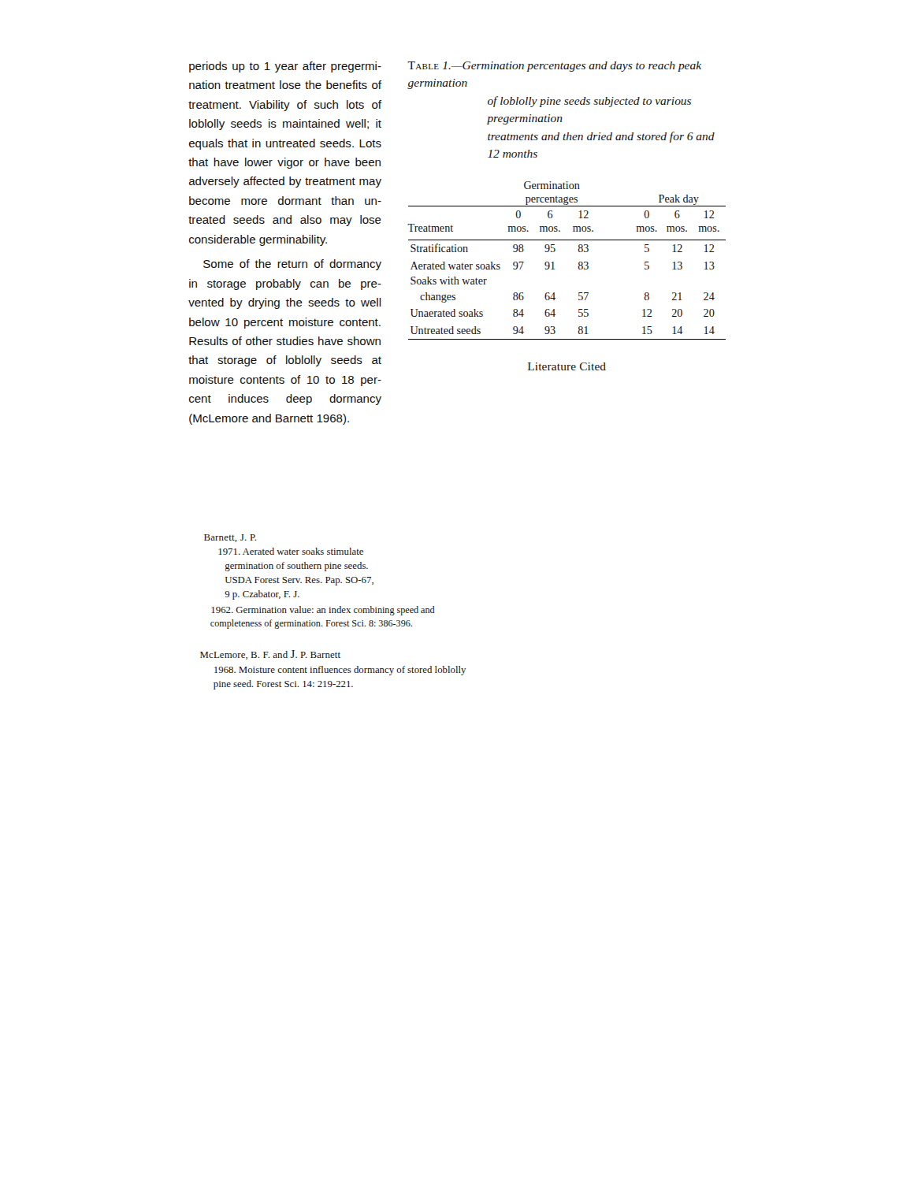periods up to 1 year after pregermination treatment lose the benefits of treatment. Viability of such lots of loblolly seeds is maintained well; it equals that in untreated seeds. Lots that have lower vigor or have been adversely affected by treatment may become more dormant than untreated seeds and also may lose considerable germinability.
Some of the return of dormancy in storage probably can be prevented by drying the seeds to well below 10 percent moisture content. Results of other studies have shown that storage of loblolly seeds at moisture contents of 10 to 18 percent induces deep dormancy (McLemore and Barnett 1968).
Table 1.—Germination percentages and days to reach peak germination of loblolly pine seeds subjected to various pregermination treatments and then dried and stored for 6 and 12 months
| | Germination percentages | | Peak day |
| --- | --- | --- | --- |
| Treatment | 0 mos. | 6 mos. | 12 mos. | | 0 mos. | 6 mos. | 12 mos. |
| Stratification | 98 | 95 | 83 | | 5 | 12 | 12 |
| Aerated water soaks | 97 | 91 | 83 | | 5 | 13 | 13 |
| Soaks with water | | | | | | | |
| changes | 86 | 64 | 57 | | 8 | 21 | 24 |
| Unaerated soaks | 84 | 64 | 55 | | 12 | 20 | 20 |
| Untreated seeds | 94 | 93 | 81 | | 15 | 14 | 14 |
Literature Cited
Barnett, J. P. 1971. Aerated water soaks stimulate germination of southern pine seeds. USDA Forest Serv. Res. Pap. SO-67, 9 p. Czabator, F. J. 1962. Germination value: an index combining speed and completeness of germination. Forest Sci. 8: 386-396.
McLemore, B. F. and J. P. Barnett 1968. Moisture content influences dormancy of stored loblolly pine seed. Forest Sci. 14: 219-221.